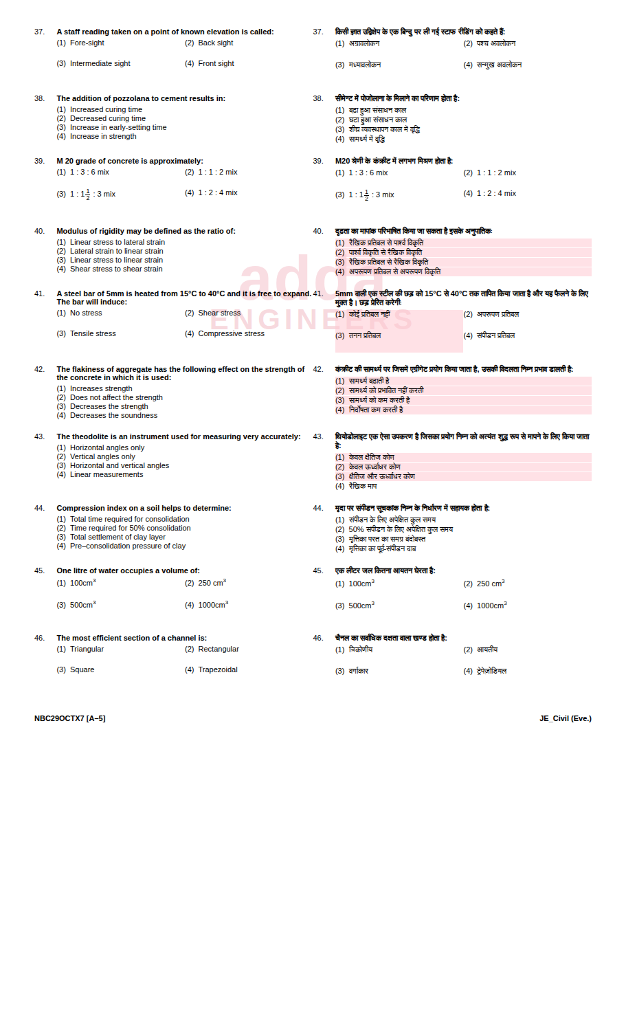addaENGINEERS
| 37. | A staff reading taken on a point of known elevation is called: / (1) Fore-sight / (2) Back sight / / (3) Intermediate sight / (4) Front sight / | 37. | किसी ज्ञात उद्विक्षेप के एक बिन्दु पर ली गई स्टाफ रीडिंग को कहते हैं: / (1) अग्रावलोकन / (2) पश्च अवलोकन / / (3) मध्यावलोकन / (4) सन्मुख अवलोकन / |
| 38. | The addition of pozzolana to cement results in: (1) Increased curing time (2) Decreased curing time (3) Increase in early-setting time (4) Increase in strength | 38. | सीमेन्ट में पोजोलाना के मिलाने का परिणाम होता है: (1) बढ़ा हुआ संसाधन काल (2) घटा हुआ संसाधन काल (3) शीघ्र व्यवस्थापन काल में वृद्धि (4) सामर्थ्य में वृद्धि |
| 39. | M 20 grade of concrete is approximately: / (1) 1 : 3 : 6 mix / (2) 1 : 1 : 2 mix / / (3) 1 : 1 1 2 : 3 mix / (4) 1 : 2 : 4 mix / | 39. | M20 श्रेणी के कंक्रीट में लगभग मिश्रण होता है: / (1) 1 : 3 : 6 mix / (2) 1 : 1 : 2 mix / / (3) 1 : 1 1 2 : 3 mix / (4) 1 : 2 : 4 mix / |
| 40. | Modulus of rigidity may be defined as the ratio of: (1) Linear stress to lateral strain (2) Lateral strain to linear strain (3) Linear stress to linear strain (4) Shear stress to shear strain | 40. | दृढ़ता का मापांक परिभाषित किया जा सकता है इसके अनुपातिकः (1) रैखिक प्रतिबल से पार्श्व विकृति (2) पार्श्व विकृति से रैखिक विकृति (3) रैखिक प्रतिबल से रैखिक विकृति (4) अपरूपण प्रतिबल से अपरूपण विकृति |
| 41. | A steel bar of 5mm is heated from 15°C to 40°C and it is free to expand. The bar will induce: / (1) No stress / (2) Shear stress / / (3) Tensile stress / (4) Compressive stress / | 41. | 5mm वाली एक स्टील की छड़ को 15°C से 40°C तक तापित किया जाता है और यह फैलने के लिए मुक्त है। छड़ प्रेरित करेगीः / (1) कोई प्रतिबल नहीं / (2) अपरूपण प्रतिबल / / (3) तनन प्रतिबल / (4) संपीडन प्रतिबल / |
| 42. | The flakiness of aggregate has the following effect on the strength of the concrete in which it is used: (1) Increases strength (2) Does not affect the strength (3) Decreases the strength (4) Decreases the soundness | 42. | कंक्रीट की सामर्थ्य पर जिसमें एग्रीगेट प्रयोग किया जाता है, उसकी विदलता निम्न प्रभाव डालती है: (1) सामर्थ्य बढ़ाती है (2) सामर्थ्य को प्रभावित नहीं करती (3) सामर्थ्य को कम करती है (4) निर्दोषता कम करती है |
| 43. | The theodolite is an instrument used for measuring very accurately: (1) Horizontal angles only (2) Vertical angles only (3) Horizontal and vertical angles (4) Linear measurements | 43. | थियोडोलाइट एक ऐसा उपकरण है जिसका प्रयोग निम्न को अत्यंत शुद्ध रूप से मापने के लिए किया जाता हे: (1) केवल क्षैतिज कोण (2) केवल ऊर्ध्वाधर कोण (3) क्षैतिज और ऊर्ध्वाधर कोण (4) रैखिक माप |
| 44. | Compression index on a soil helps to determine: (1) Total time required for consolidation (2) Time required for 50% consolidation (3) Total settlement of clay layer (4) Pre–consolidation pressure of clay | 44. | मृदा पर संपीडन सूचकांक निम्न के निर्धारण में सहायक होता है: (1) संपीडन के लिए अपेक्षित कुल समय (2) 50% संपीडन के लिए अपेक्षित कुल समय (3) मृत्तिका परत का समग्र बंदोबस्त (4) मृत्तिका का पूर्व-संपीडन दाब |
| 45. | One litre of water occupies a volume of: / (1) 100cm 3 / (2) 250 cm 3 / / (3) 500cm 3 / (4) 1000cm 3 / | 45. | एक लीटर जल कितना आयतन घेरता है: / (1) 100cm 3 / (2) 250 cm 3 / / (3) 500cm 3 / (4) 1000cm 3 / |
| 46. | The most efficient section of a channel is: / (1) Triangular / (2) Rectangular / / (3) Square / (4) Trapezoidal / | 46. | चैनल का सर्वाधिक दक्षता वाला खण्ड होता है: / (1) त्रिकोणीय / (2) आयतीय / / (3) वर्गाकार / (4) ट्रेपेज़ोडियल / |
NBC29OCTX7 [A–5] JE_Civil (Eve.)